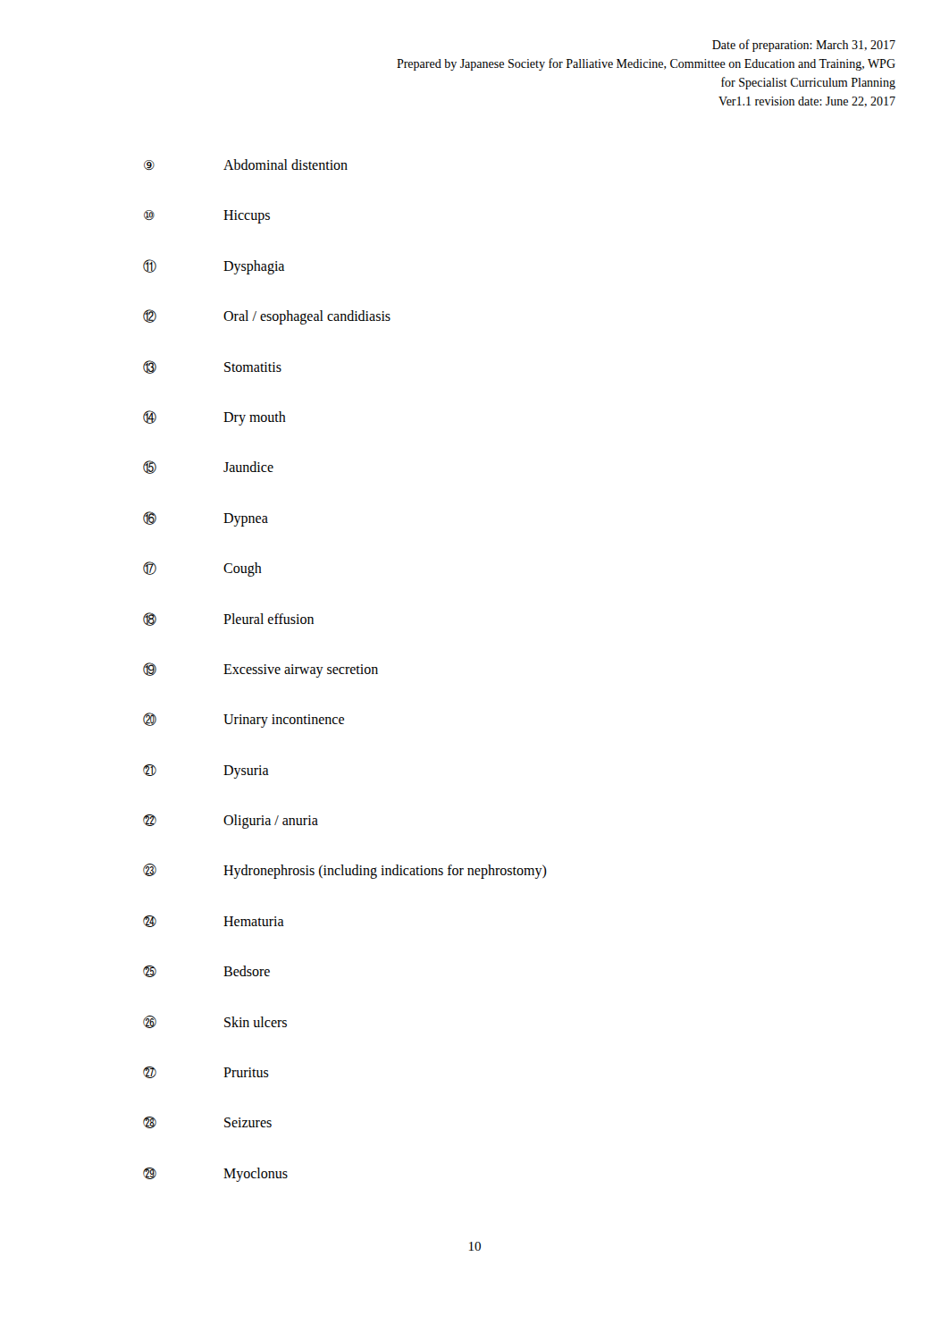Date of preparation: March 31, 2017
Prepared by Japanese Society for Palliative Medicine, Committee on Education and Training, WPG
for Specialist Curriculum Planning
Ver1.1 revision date: June 22, 2017
⑨ Abdominal distention
⑩ Hiccups
⑪ Dysphagia
⑫ Oral / esophageal candidiasis
⑬ Stomatitis
⑭ Dry mouth
⑮ Jaundice
⑯ Dypnea
⑰ Cough
⑱ Pleural effusion
⑲ Excessive airway secretion
⑳ Urinary incontinence
㉑ Dysuria
㉒ Oliguria / anuria
㉓ Hydronephrosis (including indications for nephrostomy)
㉔ Hematuria
㉕ Bedsore
㉖ Skin ulcers
㉗ Pruritus
㉘ Seizures
㉙ Myoclonus
10